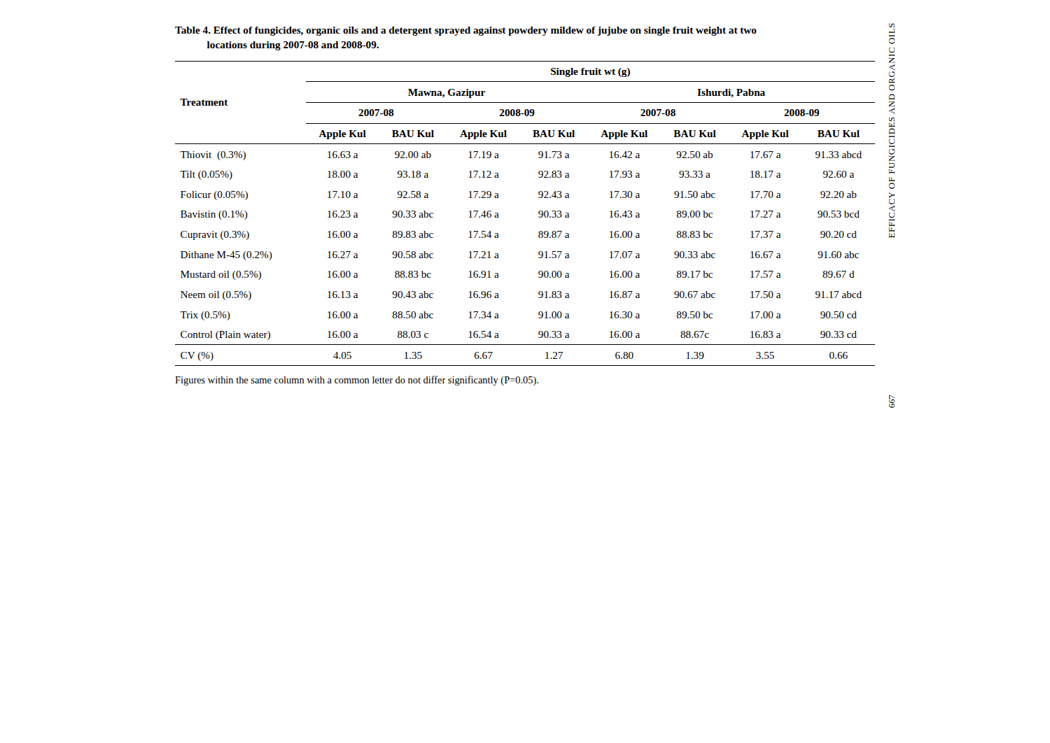EFFICACY OF FUNGICIDES AND ORGANIC OILS
667
Table 4. Effect of fungicides, organic oils and a detergent sprayed against powdery mildew of jujube on single fruit weight at two locations during 2007-08 and 2008-09.
| Treatment | Single fruit wt (g) |
| --- | --- |
| Mawna, Gazipur | Ishurdi, Pabna |
| 2007-08 | 2008-09 | 2007-08 | 2008-09 |
| Apple Kul | BAU Kul | Apple Kul | BAU Kul | Apple Kul | BAU Kul | Apple Kul | BAU Kul |
| Thiovit (0.3%) | 16.63 a | 92.00 ab | 17.19 a | 91.73 a | 16.42 a | 92.50 ab | 17.67 a | 91.33 abcd |
| Tilt (0.05%) | 18.00 a | 93.18 a | 17.12 a | 92.83 a | 17.93 a | 93.33 a | 18.17 a | 92.60 a |
| Folicur (0.05%) | 17.10 a | 92.58 a | 17.29 a | 92.43 a | 17.30 a | 91.50 abc | 17.70 a | 92.20 ab |
| Bavistin (0.1%) | 16.23 a | 90.33 abc | 17.46 a | 90.33 a | 16.43 a | 89.00 bc | 17.27 a | 90.53 bcd |
| Cupravit (0.3%) | 16.00 a | 89.83 abc | 17.54 a | 89.87 a | 16.00 a | 88.83 bc | 17.37 a | 90.20 cd |
| Dithane M-45 (0.2%) | 16.27 a | 90.58 abc | 17.21 a | 91.57 a | 17.07 a | 90.33 abc | 16.67 a | 91.60 abc |
| Mustard oil (0.5%) | 16.00 a | 88.83 bc | 16.91 a | 90.00 a | 16.00 a | 89.17 bc | 17.57 a | 89.67 d |
| Neem oil (0.5%) | 16.13 a | 90.43 abc | 16.96 a | 91.83 a | 16.87 a | 90.67 abc | 17.50 a | 91.17 abcd |
| Trix (0.5%) | 16.00 a | 88.50 abc | 17.34 a | 91.00 a | 16.30 a | 89.50 bc | 17.00 a | 90.50 cd |
| Control (Plain water) | 16.00 a | 88.03 c | 16.54 a | 90.33 a | 16.00 a | 88.67c | 16.83 a | 90.33 cd |
| CV (%) | 4.05 | 1.35 | 6.67 | 1.27 | 6.80 | 1.39 | 3.55 | 0.66 |
Figures within the same column with a common letter do not differ significantly (P=0.05).